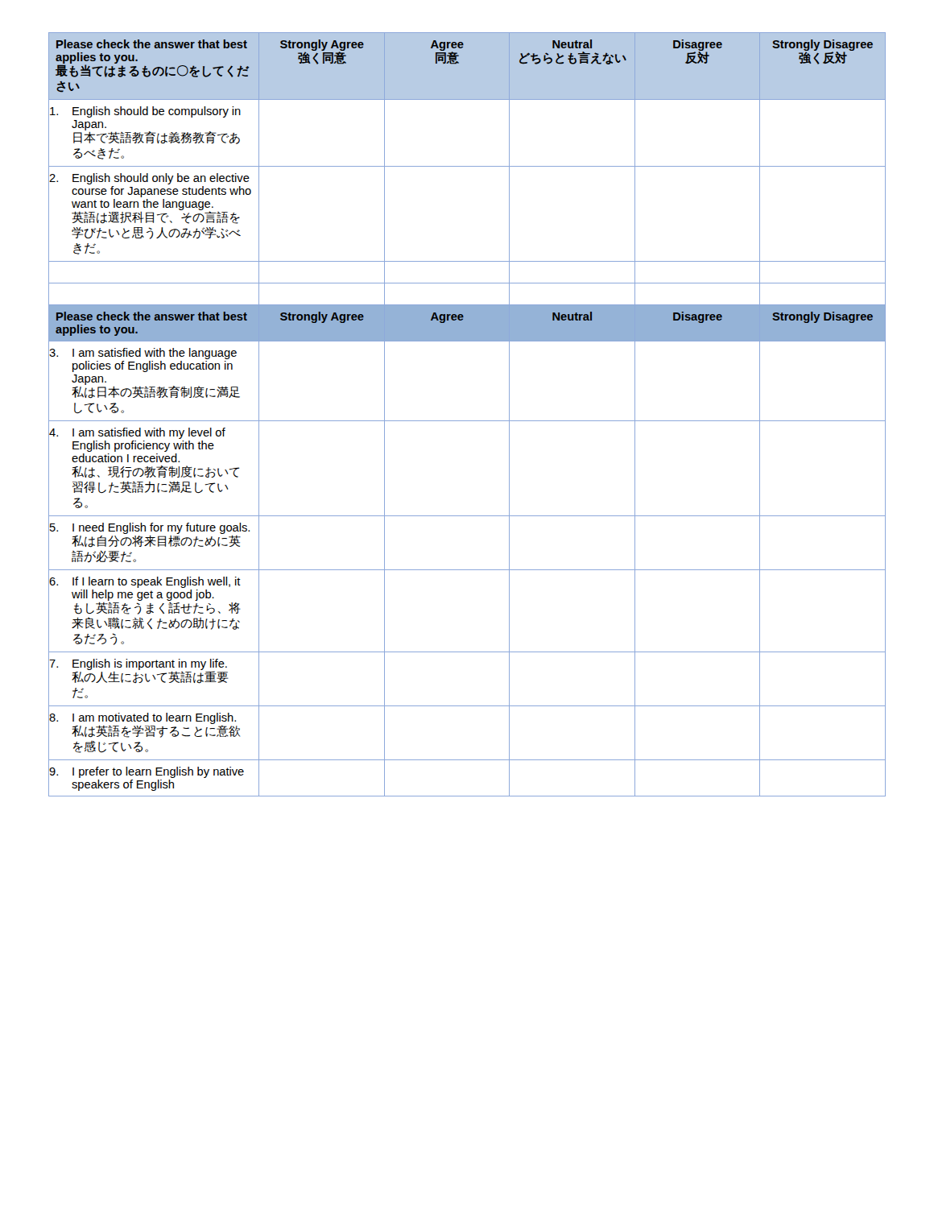| Please check the answer that best applies to you. 最も当てはまるものに〇をしてください | Strongly Agree 強く同意 | Agree 同意 | Neutral どちらとも言えない | Disagree 反対 | Strongly Disagree 強く反対 |
| --- | --- | --- | --- | --- | --- |
| 1. English should be compulsory in Japan. 日本で英語教育は義務教育であるべきだ。 | | | | | |
| 2. English should only be an elective course for Japanese students who want to learn the language. 英語は選択科目で、その言語を学びたいと思う人のみが学ぶべきだ。 | | | | | |
| Please check the answer that best applies to you. | Strongly Agree | Agree | Neutral | Disagree | Strongly Disagree |
| 3. I am satisfied with the language policies of English education in Japan. 私は日本の英語教育制度に満足している。 | | | | | |
| 4. I am satisfied with my level of English proficiency with the education I received. 私は、現行の教育制度において習得した英語力に満足している。 | | | | | |
| 5. I need English for my future goals. 私は自分の将来目標のために英語が必要だ。 | | | | | |
| 6. If I learn to speak English well, it will help me get a good job. もし英語をうまく話せたら、将来良い職に就くための助けになるだろう。 | | | | | |
| 7. English is important in my life. 私の人生において英語は重要だ。 | | | | | |
| 8. I am motivated to learn English. 私は英語を学習することに意欲を感じている。 | | | | | |
| 9. I prefer to learn English by native speakers of English | | | | | |